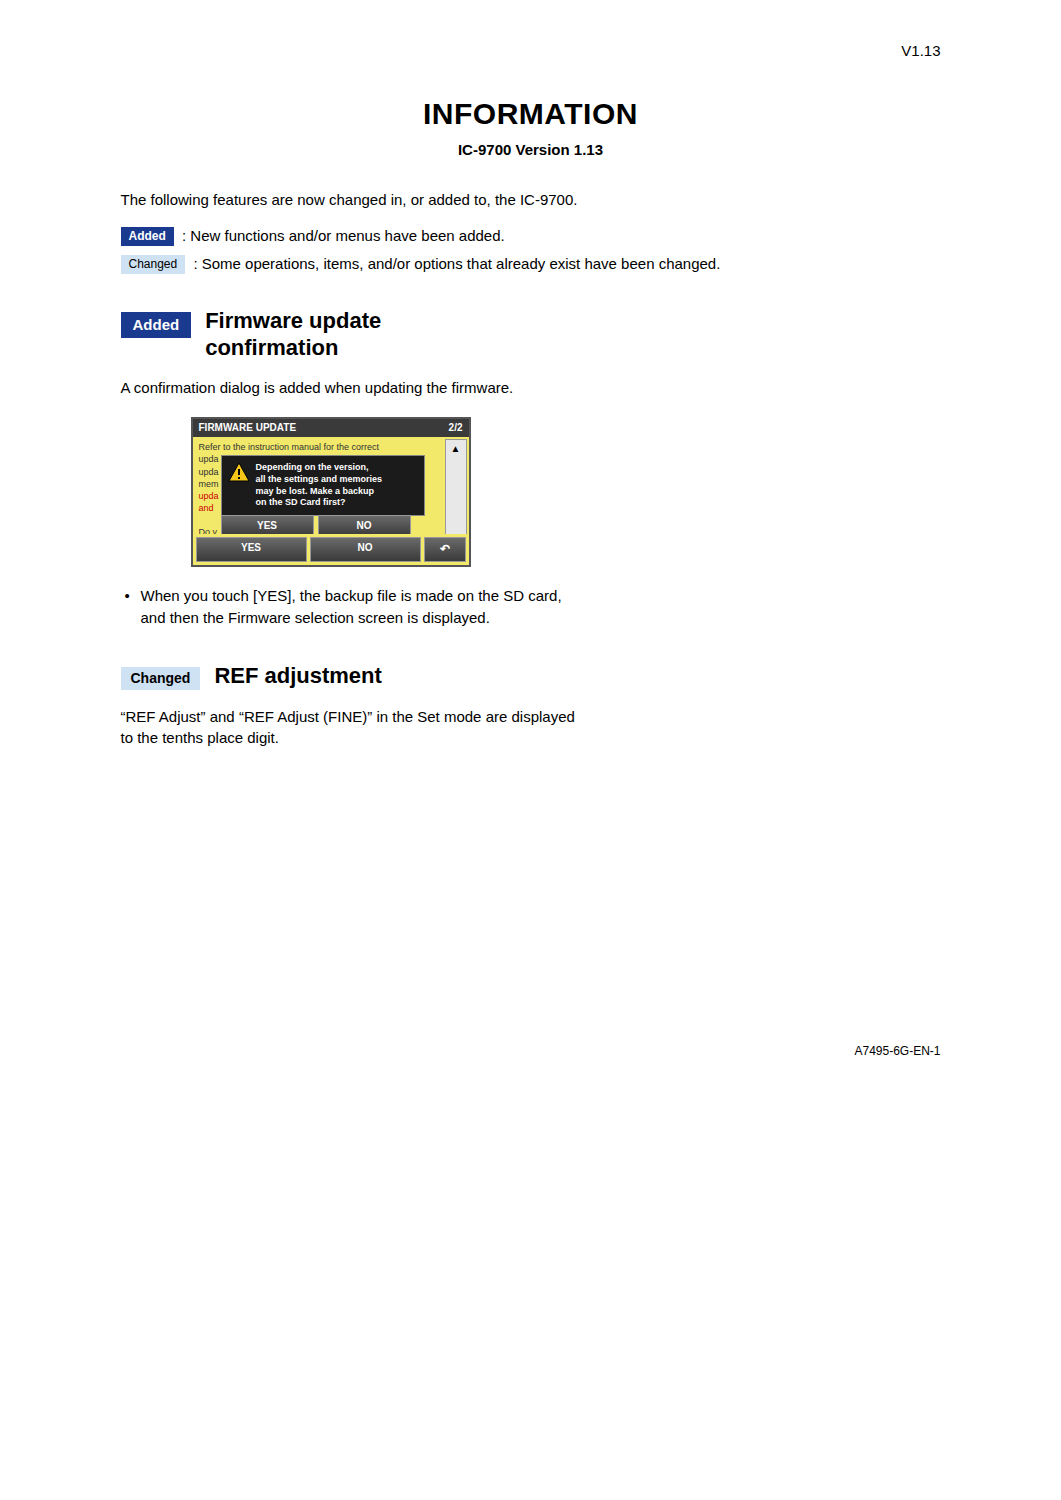V1.13
INFORMATION
IC-9700 Version 1.13
The following features are now changed in, or added to, the IC-9700.
Added : New functions and/or menus have been added.
Changed : Some operations, items, and/or options that already exist have been changed.
Added Firmware update
confirmation
A confirmation dialog is added when updating the firmware.
FIRMWARE UPDATE 2/2
Refer to the instruction manual for the correct
upda
upda
mem
upda
and
Do y
▲ ▼
Depending on the version,
all the settings and memories
may be lost. Make a backup
on the SD Card first?
YES
NO
YES
NO
↶
When you touch [YES], the backup file is made on the SD card, and then the Firmware selection screen is displayed.
Changed REF adjustment
“REF Adjust” and “REF Adjust (FINE)” in the Set mode are displayed to the tenths place digit.
A7495-6G-EN-1